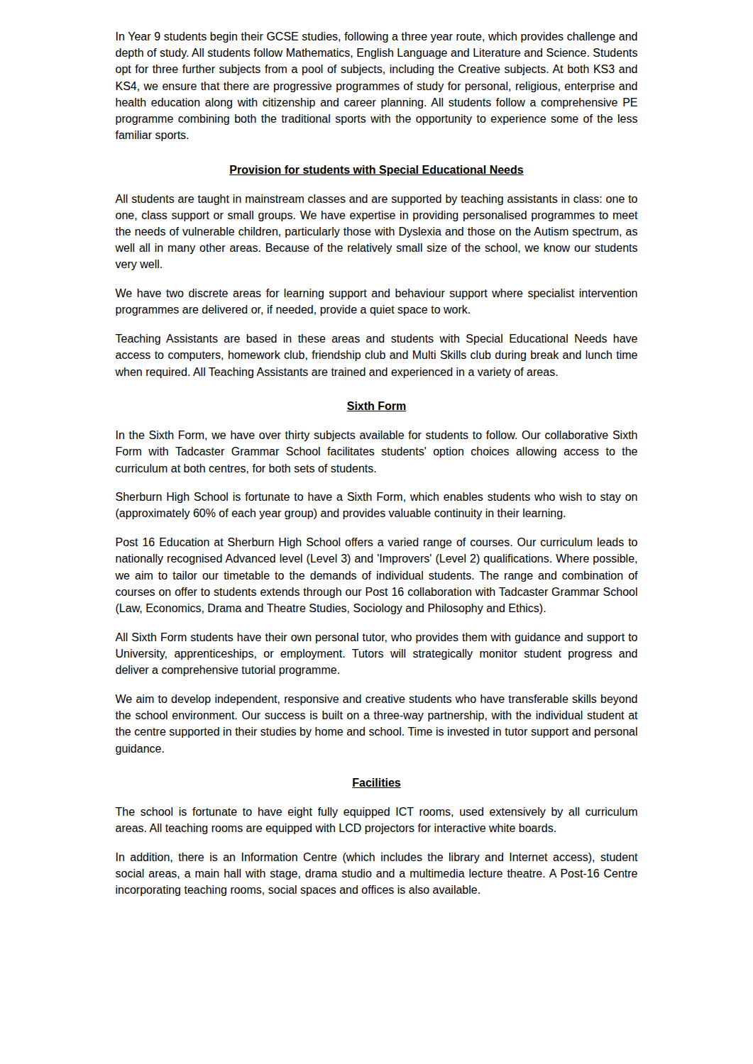In Year 9 students begin their GCSE studies, following a three year route, which provides challenge and depth of study. All students follow Mathematics, English Language and Literature and Science. Students opt for three further subjects from a pool of subjects, including the Creative subjects. At both KS3 and KS4, we ensure that there are progressive programmes of study for personal, religious, enterprise and health education along with citizenship and career planning. All students follow a comprehensive PE programme combining both the traditional sports with the opportunity to experience some of the less familiar sports.
Provision for students with Special Educational Needs
All students are taught in mainstream classes and are supported by teaching assistants in class: one to one, class support or small groups. We have expertise in providing personalised programmes to meet the needs of vulnerable children, particularly those with Dyslexia and those on the Autism spectrum, as well all in many other areas. Because of the relatively small size of the school, we know our students very well.
We have two discrete areas for learning support and behaviour support where specialist intervention programmes are delivered or, if needed, provide a quiet space to work.
Teaching Assistants are based in these areas and students with Special Educational Needs have access to computers, homework club, friendship club and Multi Skills club during break and lunch time when required. All Teaching Assistants are trained and experienced in a variety of areas.
Sixth Form
In the Sixth Form, we have over thirty subjects available for students to follow. Our collaborative Sixth Form with Tadcaster Grammar School facilitates students' option choices allowing access to the curriculum at both centres, for both sets of students.
Sherburn High School is fortunate to have a Sixth Form, which enables students who wish to stay on (approximately 60% of each year group) and provides valuable continuity in their learning.
Post 16 Education at Sherburn High School offers a varied range of courses. Our curriculum leads to nationally recognised Advanced level (Level 3) and 'Improvers' (Level 2) qualifications. Where possible, we aim to tailor our timetable to the demands of individual students. The range and combination of courses on offer to students extends through our Post 16 collaboration with Tadcaster Grammar School (Law, Economics, Drama and Theatre Studies, Sociology and Philosophy and Ethics).
All Sixth Form students have their own personal tutor, who provides them with guidance and support to University, apprenticeships, or employment. Tutors will strategically monitor student progress and deliver a comprehensive tutorial programme.
We aim to develop independent, responsive and creative students who have transferable skills beyond the school environment. Our success is built on a three-way partnership, with the individual student at the centre supported in their studies by home and school. Time is invested in tutor support and personal guidance.
Facilities
The school is fortunate to have eight fully equipped ICT rooms, used extensively by all curriculum areas. All teaching rooms are equipped with LCD projectors for interactive white boards.
In addition, there is an Information Centre (which includes the library and Internet access), student social areas, a main hall with stage, drama studio and a multimedia lecture theatre. A Post-16 Centre incorporating teaching rooms, social spaces and offices is also available.